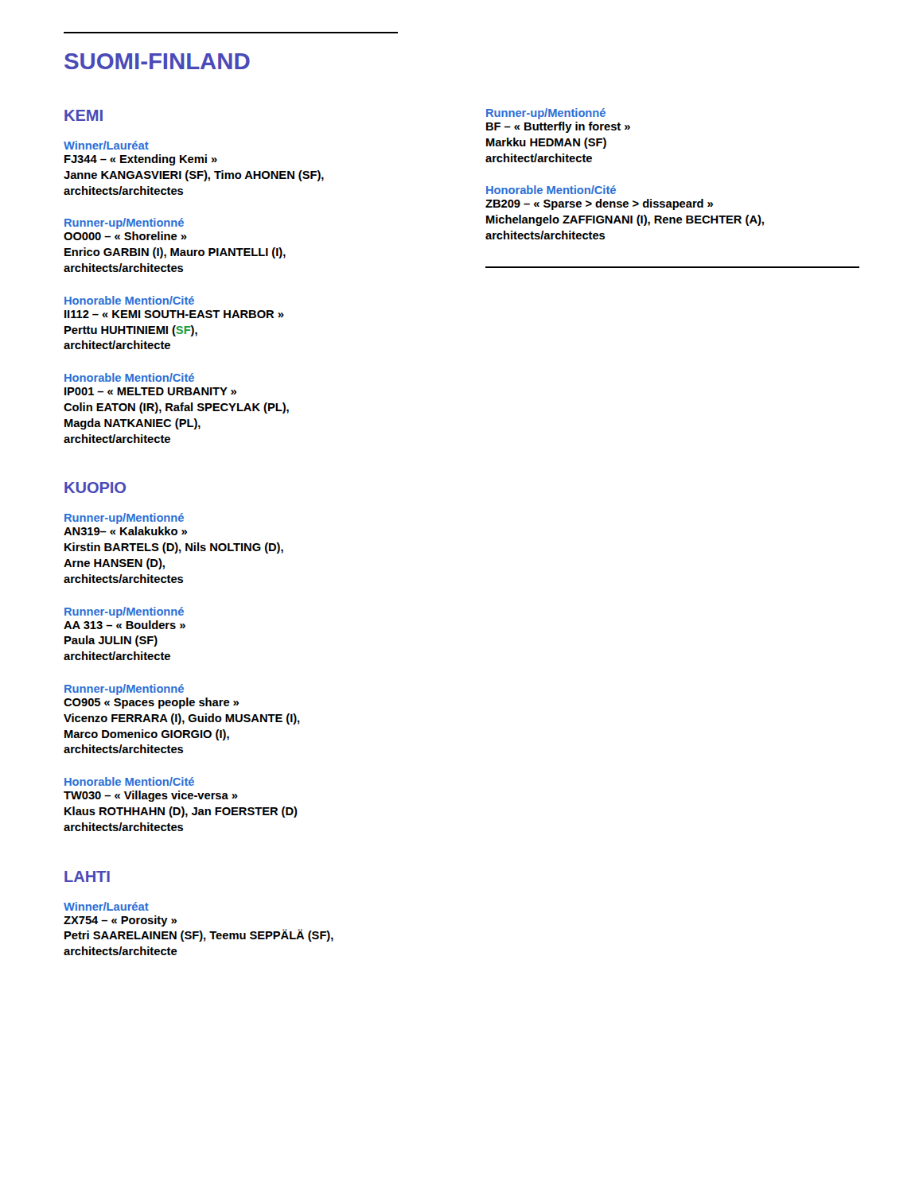SUOMI-FINLAND
KEMI
Winner/Lauréat
FJ344 – « Extending Kemi »
Janne KANGASVIERI (SF), Timo AHONEN (SF),
architects/architectes
Runner-up/Mentionné
OO000 – « Shoreline »
Enrico GARBIN (I), Mauro PIANTELLI (I),
architects/architectes
Honorable Mention/Cité
II112 – « KEMI SOUTH-EAST HARBOR »
Perttu HUHTINIEMI (SF),
architect/architecte
Honorable Mention/Cité
IP001 – « MELTED URBANITY »
Colin EATON (IR), Rafal SPECYLAK (PL),
Magda NATKANIEC (PL),
architect/architecte
KUOPIO
Runner-up/Mentionné
AN319– « Kalakukko »
Kirstin BARTELS (D), Nils NOLTING (D),
Arne HANSEN (D),
architects/architectes
Runner-up/Mentionné
AA 313 – « Boulders »
Paula JULIN (SF)
architect/architecte
Runner-up/Mentionné
CO905 « Spaces people share »
Vicenzo FERRARA (I), Guido MUSANTE (I),
Marco Domenico GIORGIO (I),
architects/architectes
Honorable Mention/Cité
TW030 – « Villages vice-versa »
Klaus ROTHHAHN (D), Jan FOERSTER (D)
architects/architectes
LAHTI
Winner/Lauréat
ZX754 – « Porosity »
Petri SAARELAINEN (SF), Teemu SEPPÄLÄ (SF),
architects/architecte
Runner-up/Mentionné
BF – « Butterfly in forest »
Markku HEDMAN (SF)
architect/architecte
Honorable Mention/Cité
ZB209 – « Sparse > dense > dissapeard »
Michelangelo ZAFFIGNANI (I), Rene BECHTER (A),
architects/architectes